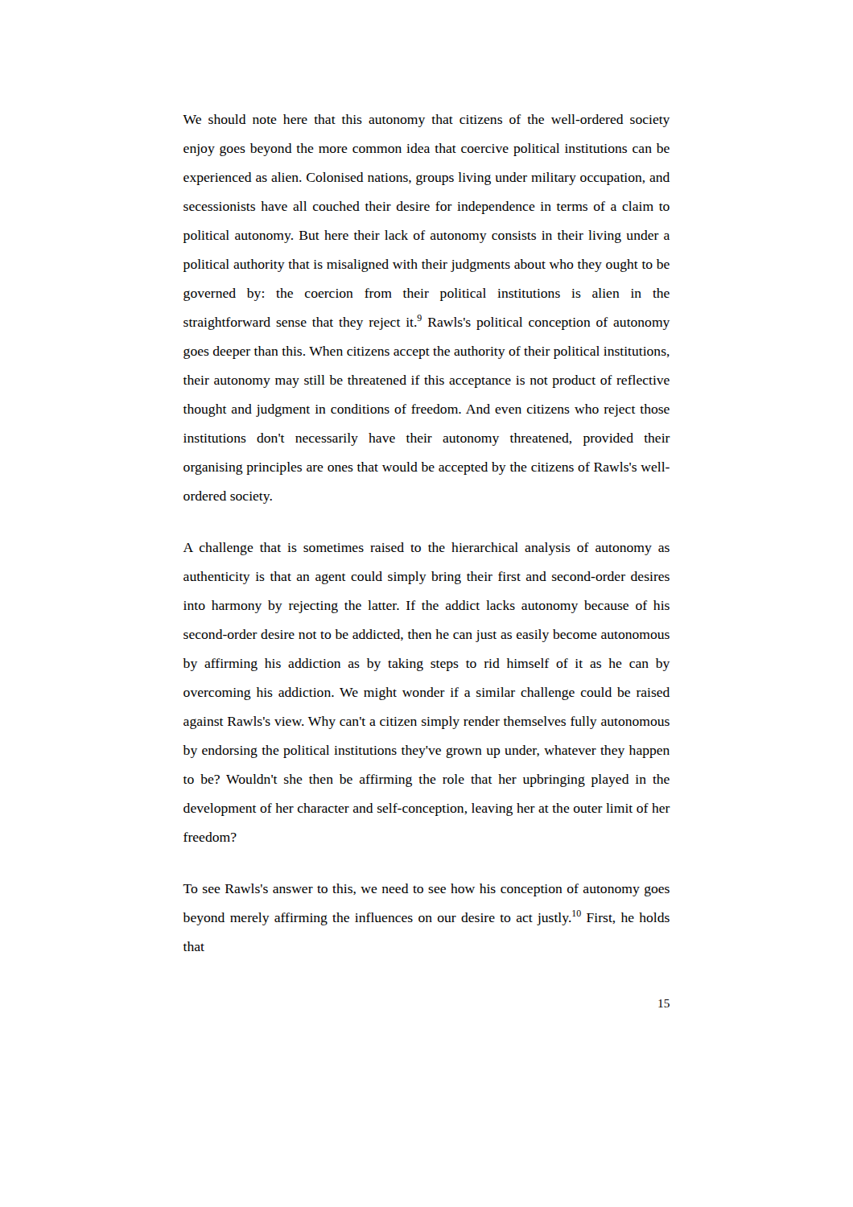We should note here that this autonomy that citizens of the well-ordered society enjoy goes beyond the more common idea that coercive political institutions can be experienced as alien. Colonised nations, groups living under military occupation, and secessionists have all couched their desire for independence in terms of a claim to political autonomy. But here their lack of autonomy consists in their living under a political authority that is misaligned with their judgments about who they ought to be governed by: the coercion from their political institutions is alien in the straightforward sense that they reject it.9 Rawls's political conception of autonomy goes deeper than this. When citizens accept the authority of their political institutions, their autonomy may still be threatened if this acceptance is not product of reflective thought and judgment in conditions of freedom. And even citizens who reject those institutions don't necessarily have their autonomy threatened, provided their organising principles are ones that would be accepted by the citizens of Rawls's well-ordered society.
A challenge that is sometimes raised to the hierarchical analysis of autonomy as authenticity is that an agent could simply bring their first and second-order desires into harmony by rejecting the latter. If the addict lacks autonomy because of his second-order desire not to be addicted, then he can just as easily become autonomous by affirming his addiction as by taking steps to rid himself of it as he can by overcoming his addiction. We might wonder if a similar challenge could be raised against Rawls's view. Why can't a citizen simply render themselves fully autonomous by endorsing the political institutions they've grown up under, whatever they happen to be? Wouldn't she then be affirming the role that her upbringing played in the development of her character and self-conception, leaving her at the outer limit of her freedom?
To see Rawls's answer to this, we need to see how his conception of autonomy goes beyond merely affirming the influences on our desire to act justly.10 First, he holds that
15